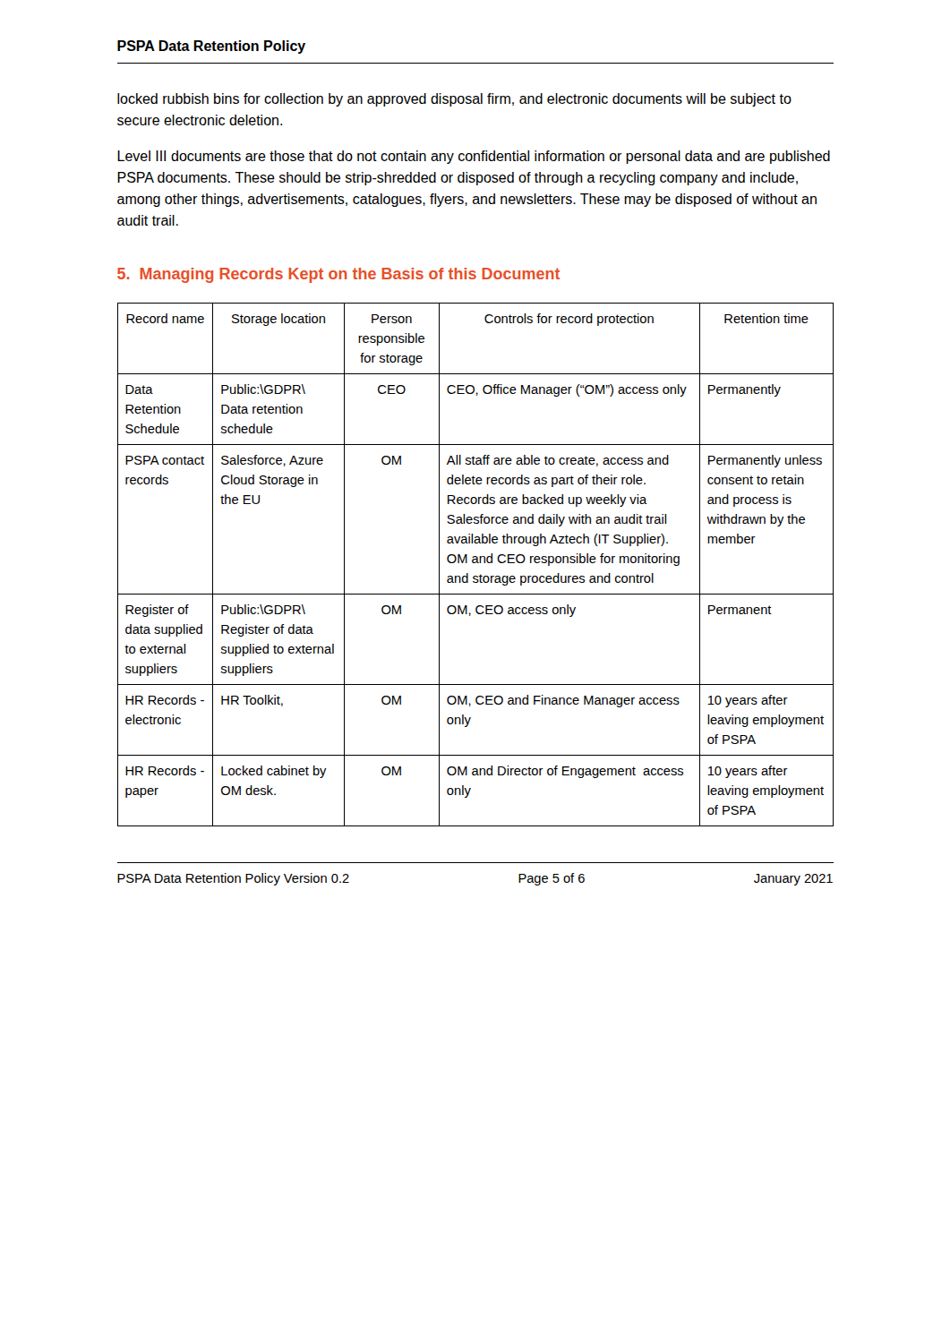PSPA Data Retention Policy
locked rubbish bins for collection by an approved disposal firm, and electronic documents will be subject to secure electronic deletion.
Level III documents are those that do not contain any confidential information or personal data and are published PSPA documents. These should be strip-shredded or disposed of through a recycling company and include, among other things, advertisements, catalogues, flyers, and newsletters. These may be disposed of without an audit trail.
5. Managing Records Kept on the Basis of this Document
| Record name | Storage location | Person responsible for storage | Controls for record protection | Retention time |
| --- | --- | --- | --- | --- |
| Data Retention Schedule | Public:\GDPR\ Data retention schedule | CEO | CEO, Office Manager (“OM”) access only | Permanently |
| PSPA contact records | Salesforce, Azure Cloud Storage in the EU | OM | All staff are able to create, access and delete records as part of their role. Records are backed up weekly via Salesforce and daily with an audit trail available through Aztech (IT Supplier). OM and CEO responsible for monitoring and storage procedures and control | Permanently unless consent to retain and process is withdrawn by the member |
| Register of data supplied to external suppliers | Public:\GDPR\ Register of data supplied to external suppliers | OM | OM, CEO access only | Permanent |
| HR Records - electronic | HR Toolkit, | OM | OM, CEO and Finance Manager access only | 10 years after leaving employment of PSPA |
| HR Records - paper | Locked cabinet by OM desk. | OM | OM and Director of Engagement access only | 10 years after leaving employment of PSPA |
PSPA Data Retention Policy Version 0.2 Page 5 of 6 January 2021